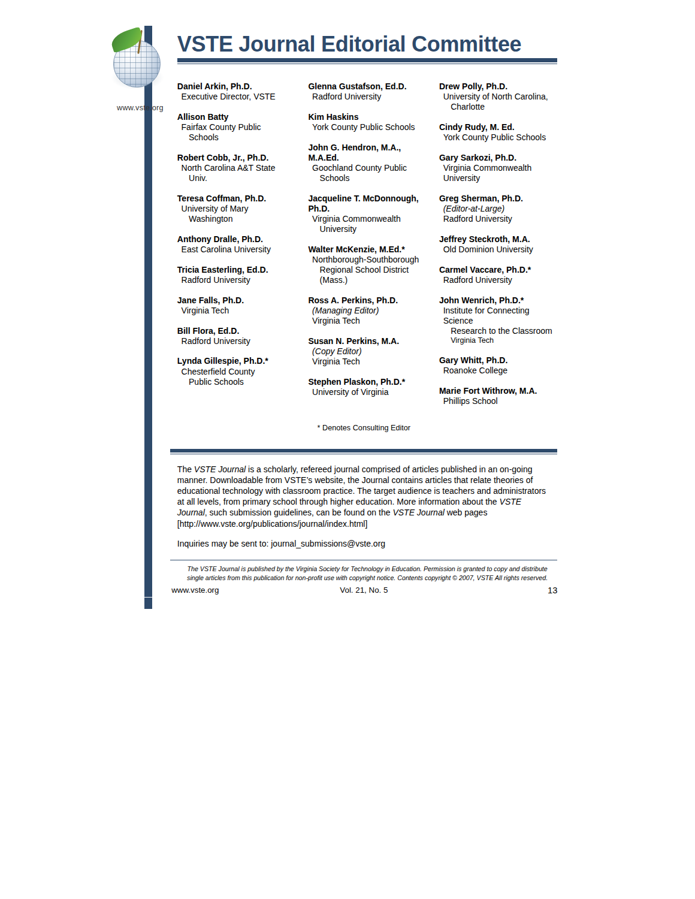www.vste.org
VSTE Journal Editorial Committee
Daniel Arkin, Ph.D.
Executive Director, VSTE
Allison Batty
Fairfax County Public
Schools
Robert Cobb, Jr., Ph.D.
North Carolina A&T State
Univ.
Teresa Coffman, Ph.D.
University of Mary
Washington
Anthony Dralle, Ph.D.
East Carolina University
Tricia Easterling, Ed.D.
Radford University
Jane Falls, Ph.D.
Virginia Tech
Bill Flora, Ed.D.
Radford University
Lynda Gillespie, Ph.D.*
Chesterfield County
Public Schools
Glenna Gustafson, Ed.D.
Radford University
Kim Haskins
York County Public Schools
John G. Hendron, M.A., M.A.Ed.
Goochland County Public
Schools
Jacqueline T. McDonnough, Ph.D.
Virginia Commonwealth
University
Walter McKenzie, M.Ed.*
Northborough-Southborough
Regional School District (Mass.)
Ross A. Perkins, Ph.D.
(Managing Editor)
Virginia Tech
Susan N. Perkins, M.A.
(Copy Editor)
Virginia Tech
Stephen Plaskon, Ph.D.*
University of Virginia
Drew Polly, Ph.D.
University of North Carolina,
Charlotte
Cindy Rudy, M. Ed.
York County Public Schools
Gary Sarkozi, Ph.D.
Virginia Commonwealth University
Greg Sherman, Ph.D.
(Editor-at-Large)
Radford University
Jeffrey Steckroth, M.A.
Old Dominion University
Carmel Vaccare, Ph.D.*
Radford University
John Wenrich, Ph.D.*
Institute for Connecting Science
Research to the Classroom
Virginia Tech
Gary Whitt, Ph.D.
Roanoke College
Marie Fort Withrow, M.A.
Phillips School
* Denotes Consulting Editor
The VSTE Journal is a scholarly, refereed journal comprised of articles published in an on-going manner. Downloadable from VSTE’s website, the Journal contains articles that relate theories of educational technology with classroom practice. The target audience is teachers and administrators at all levels, from primary school through higher education. More information about the VSTE Journal, such submission guidelines, can be found on the VSTE Journal web pages [http://www.vste.org/publications/journal/index.html]
Inquiries may be sent to: journal_submissions@vste.org
The VSTE Journal is published by the Virginia Society for Technology in Education. Permission is granted to copy and distribute
single articles from this publication for non-profit use with copyright notice. Contents copyright © 2007, VSTE All rights reserved.
www.vste.org
Vol. 21, No. 5
13